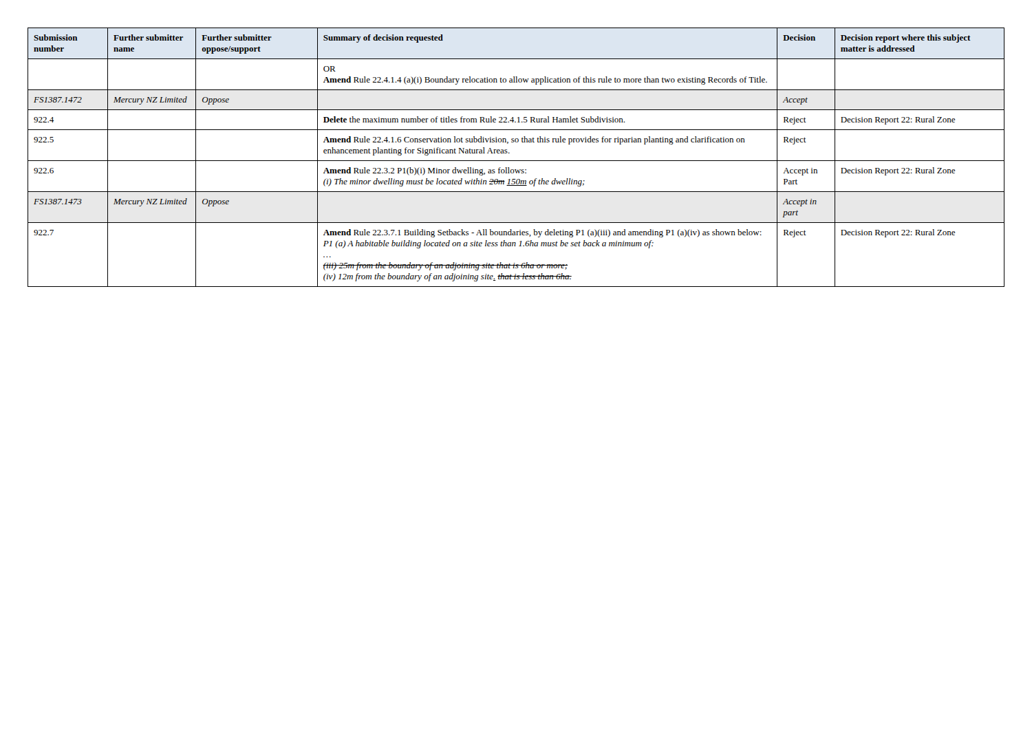| Submission number | Further submitter name | Further submitter oppose/support | Summary of decision requested | Decision | Decision report where this subject matter is addressed |
| --- | --- | --- | --- | --- | --- |
| | | | OR Amend Rule 22.4.1.4 (a)(i) Boundary relocation to allow application of this rule to more than two existing Records of Title. | | |
| FS1387.1472 | Mercury NZ Limited | Oppose | | Accept | |
| 922.4 | | | Delete the maximum number of titles from Rule 22.4.1.5 Rural Hamlet Subdivision. | Reject | Decision Report 22: Rural Zone |
| 922.5 | | | Amend Rule 22.4.1.6 Conservation lot subdivision, so that this rule provides for riparian planting and clarification on enhancement planting for Significant Natural Areas. | Reject | |
| 922.6 | | | Amend Rule 22.3.2 P1(b)(i) Minor dwelling, as follows: (i) The minor dwelling must be located within 20m 150m of the dwelling; | Accept in Part | Decision Report 22: Rural Zone |
| FS1387.1473 | Mercury NZ Limited | Oppose | | Accept in part | |
| 922.7 | | | Amend Rule 22.3.7.1 Building Setbacks - All boundaries, by deleting P1 (a)(iii) and amending P1 (a)(iv) as shown below: P1 (a) A habitable building located on a site less than 1.6ha must be set back a minimum of: … (iii) 25m from the boundary of an adjoining site that is 6ha or more; (iv) 12m from the boundary of an adjoining site . that is less than 6ha. | Reject | Decision Report 22: Rural Zone |